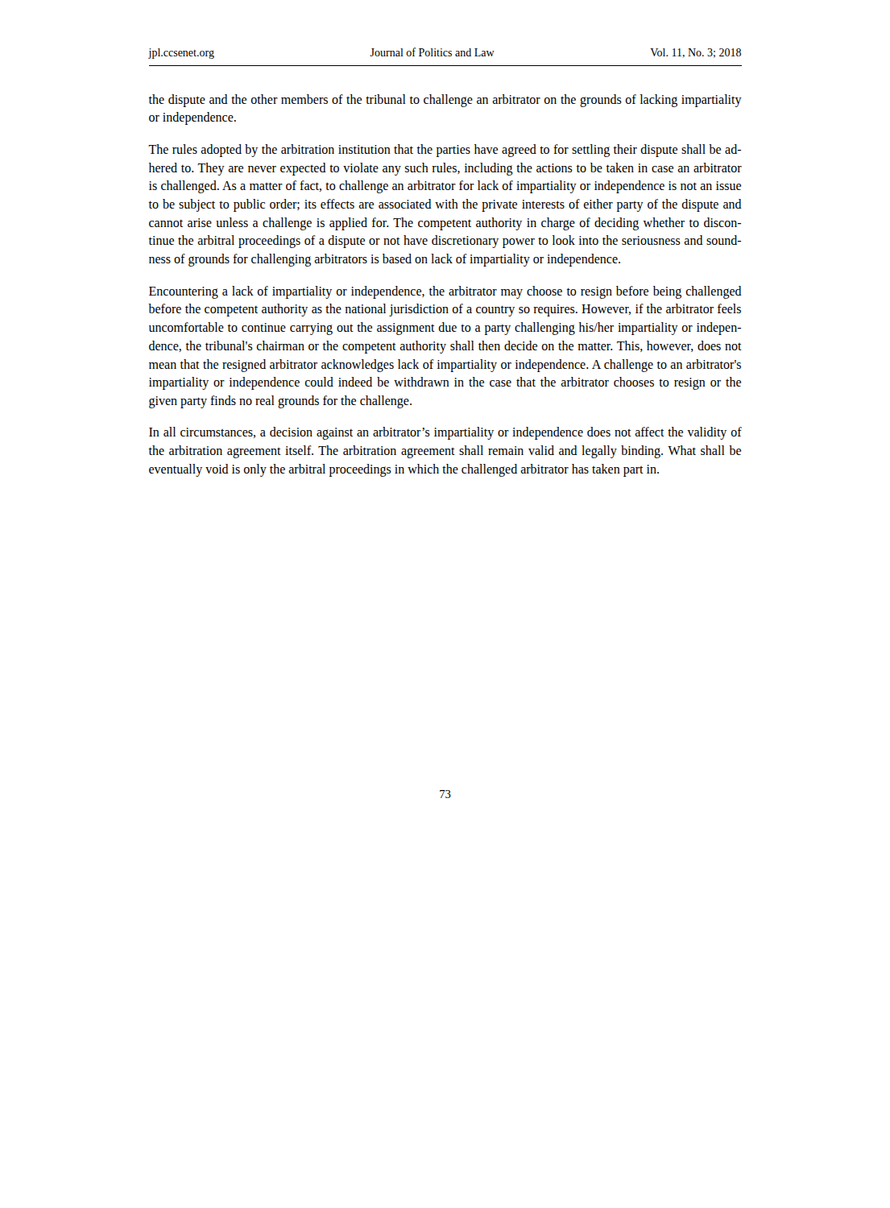jpl.ccsenet.org Journal of Politics and Law Vol. 11, No. 3; 2018
the dispute and the other members of the tribunal to challenge an arbitrator on the grounds of lacking impartiality or independence.
The rules adopted by the arbitration institution that the parties have agreed to for settling their dispute shall be adhered to. They are never expected to violate any such rules, including the actions to be taken in case an arbitrator is challenged. As a matter of fact, to challenge an arbitrator for lack of impartiality or independence is not an issue to be subject to public order; its effects are associated with the private interests of either party of the dispute and cannot arise unless a challenge is applied for. The competent authority in charge of deciding whether to discontinue the arbitral proceedings of a dispute or not have discretionary power to look into the seriousness and soundness of grounds for challenging arbitrators is based on lack of impartiality or independence.
Encountering a lack of impartiality or independence, the arbitrator may choose to resign before being challenged before the competent authority as the national jurisdiction of a country so requires. However, if the arbitrator feels uncomfortable to continue carrying out the assignment due to a party challenging his/her impartiality or independence, the tribunal's chairman or the competent authority shall then decide on the matter. This, however, does not mean that the resigned arbitrator acknowledges lack of impartiality or independence. A challenge to an arbitrator's impartiality or independence could indeed be withdrawn in the case that the arbitrator chooses to resign or the given party finds no real grounds for the challenge.
In all circumstances, a decision against an arbitrator’s impartiality or independence does not affect the validity of the arbitration agreement itself. The arbitration agreement shall remain valid and legally binding. What shall be eventually void is only the arbitral proceedings in which the challenged arbitrator has taken part in.
73